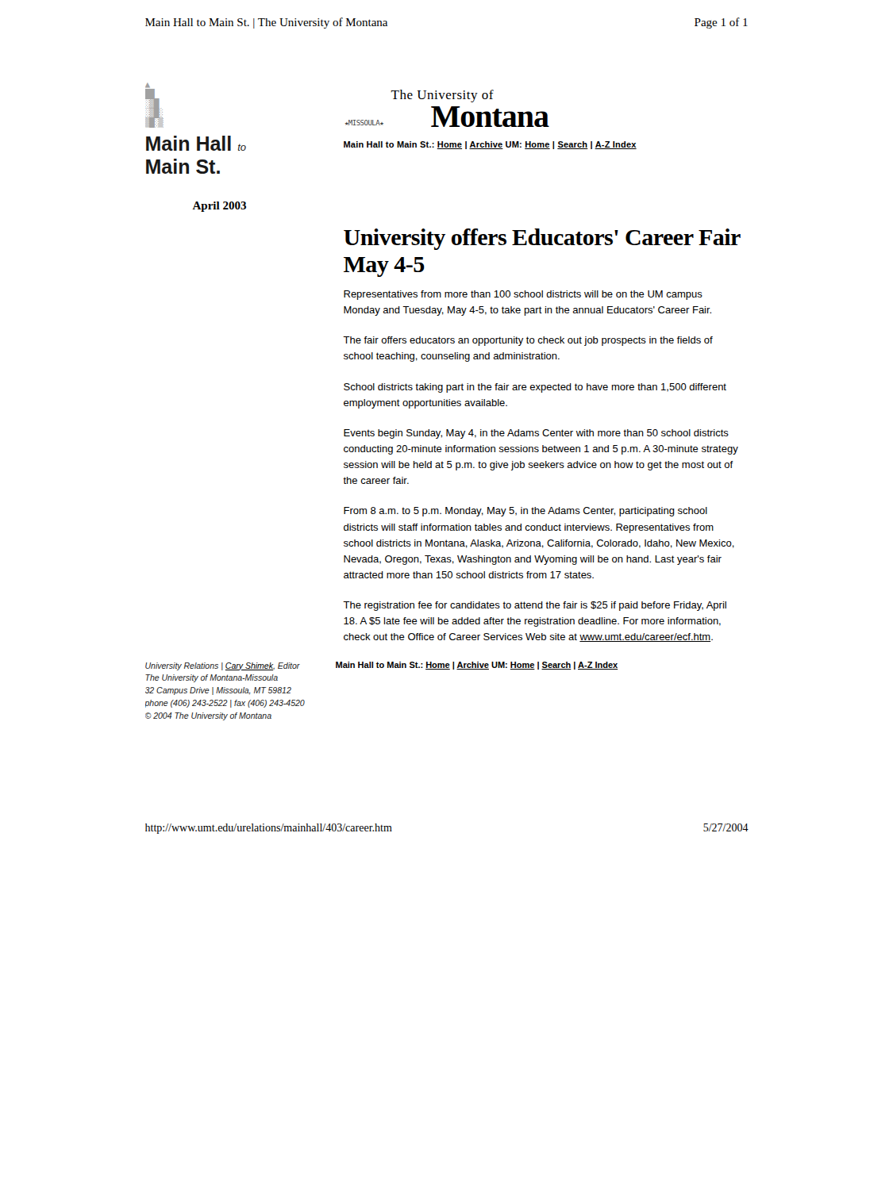Main Hall to Main St. | The University of Montana
Page 1 of 1
▲
██
░▒█
░▒█░
▒█░▒
Main Hall to
Main St.
The University of
★MISSOULA★Montana
Main Hall to Main St.: Home | Archive UM: Home | Search | A-Z Index
April 2003
University offers Educators' Career Fair May 4-5
Representatives from more than 100 school districts will be on the UM campus Monday and Tuesday, May 4-5, to take part in the annual Educators' Career Fair.
The fair offers educators an opportunity to check out job prospects in the fields of school teaching, counseling and administration.
School districts taking part in the fair are expected to have more than 1,500 different employment opportunities available.
Events begin Sunday, May 4, in the Adams Center with more than 50 school districts conducting 20-minute information sessions between 1 and 5 p.m. A 30-minute strategy session will be held at 5 p.m. to give job seekers advice on how to get the most out of the career fair.
From 8 a.m. to 5 p.m. Monday, May 5, in the Adams Center, participating school districts will staff information tables and conduct interviews. Representatives from school districts in Montana, Alaska, Arizona, California, Colorado, Idaho, New Mexico, Nevada, Oregon, Texas, Washington and Wyoming will be on hand. Last year's fair attracted more than 150 school districts from 17 states.
The registration fee for candidates to attend the fair is $25 if paid before Friday, April 18. A $5 late fee will be added after the registration deadline. For more information, check out the Office of Career Services Web site at www.umt.edu/career/ecf.htm.
University Relations | Cary Shimek, Editor
The University of Montana-Missoula
32 Campus Drive | Missoula, MT 59812
phone (406) 243-2522 | fax (406) 243-4520
© 2004 The University of Montana
Main Hall to Main St.: Home | Archive UM: Home | Search | A-Z Index
http://www.umt.edu/urelations/mainhall/403/career.htm
5/27/2004